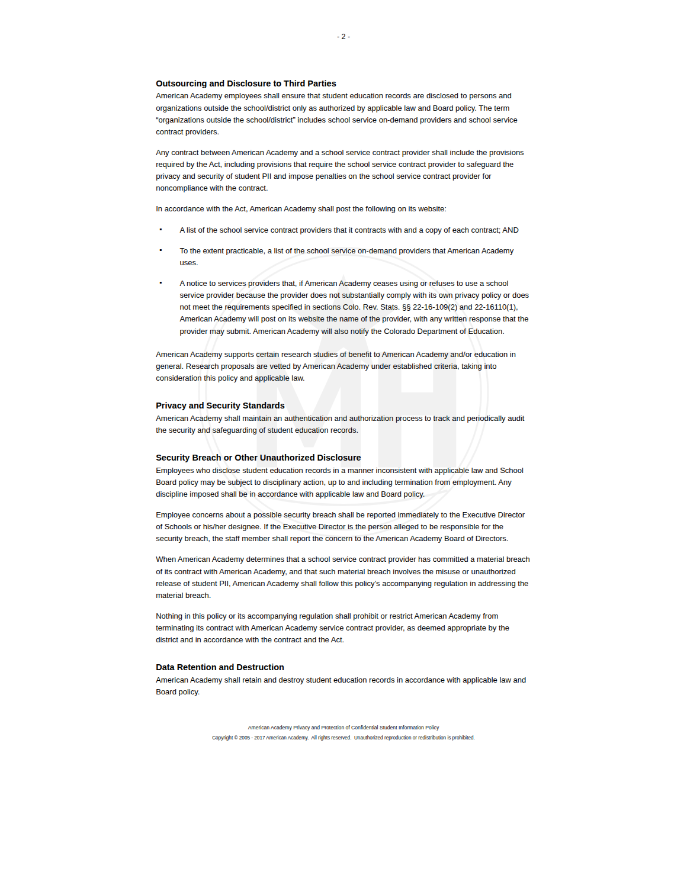- 2 -
Outsourcing and Disclosure to Third Parties
American Academy employees shall ensure that student education records are disclosed to persons and organizations outside the school/district only as authorized by applicable law and Board policy. The term “organizations outside the school/district” includes school service on-demand providers and school service contract providers.
Any contract between American Academy and a school service contract provider shall include the provisions required by the Act, including provisions that require the school service contract provider to safeguard the privacy and security of student PII and impose penalties on the school service contract provider for noncompliance with the contract.
In accordance with the Act, American Academy shall post the following on its website:
A list of the school service contract providers that it contracts with and a copy of each contract; AND
To the extent practicable, a list of the school service on-demand providers that American Academy uses.
A notice to services providers that, if American Academy ceases using or refuses to use a school service provider because the provider does not substantially comply with its own privacy policy or does not meet the requirements specified in sections Colo. Rev. Stats. §§ 22-16-109(2) and 22-16110(1), American Academy will post on its website the name of the provider, with any written response that the provider may submit. American Academy will also notify the Colorado Department of Education.
American Academy supports certain research studies of benefit to American Academy and/or education in general. Research proposals are vetted by American Academy under established criteria, taking into consideration this policy and applicable law.
Privacy and Security Standards
American Academy shall maintain an authentication and authorization process to track and periodically audit the security and safeguarding of student education records.
Security Breach or Other Unauthorized Disclosure
Employees who disclose student education records in a manner inconsistent with applicable law and School Board policy may be subject to disciplinary action, up to and including termination from employment. Any discipline imposed shall be in accordance with applicable law and Board policy.
Employee concerns about a possible security breach shall be reported immediately to the Executive Director of Schools or his/her designee. If the Executive Director is the person alleged to be responsible for the security breach, the staff member shall report the concern to the American Academy Board of Directors.
When American Academy determines that a school service contract provider has committed a material breach of its contract with American Academy, and that such material breach involves the misuse or unauthorized release of student PII, American Academy shall follow this policy’s accompanying regulation in addressing the material breach.
Nothing in this policy or its accompanying regulation shall prohibit or restrict American Academy from terminating its contract with American Academy service contract provider, as deemed appropriate by the district and in accordance with the contract and the Act.
Data Retention and Destruction
American Academy shall retain and destroy student education records in accordance with applicable law and Board policy.
American Academy Privacy and Protection of Confidential Student Information Policy
Copyright © 2005 - 2017 American Academy. All rights reserved. Unauthorized reproduction or redistribution is prohibited.